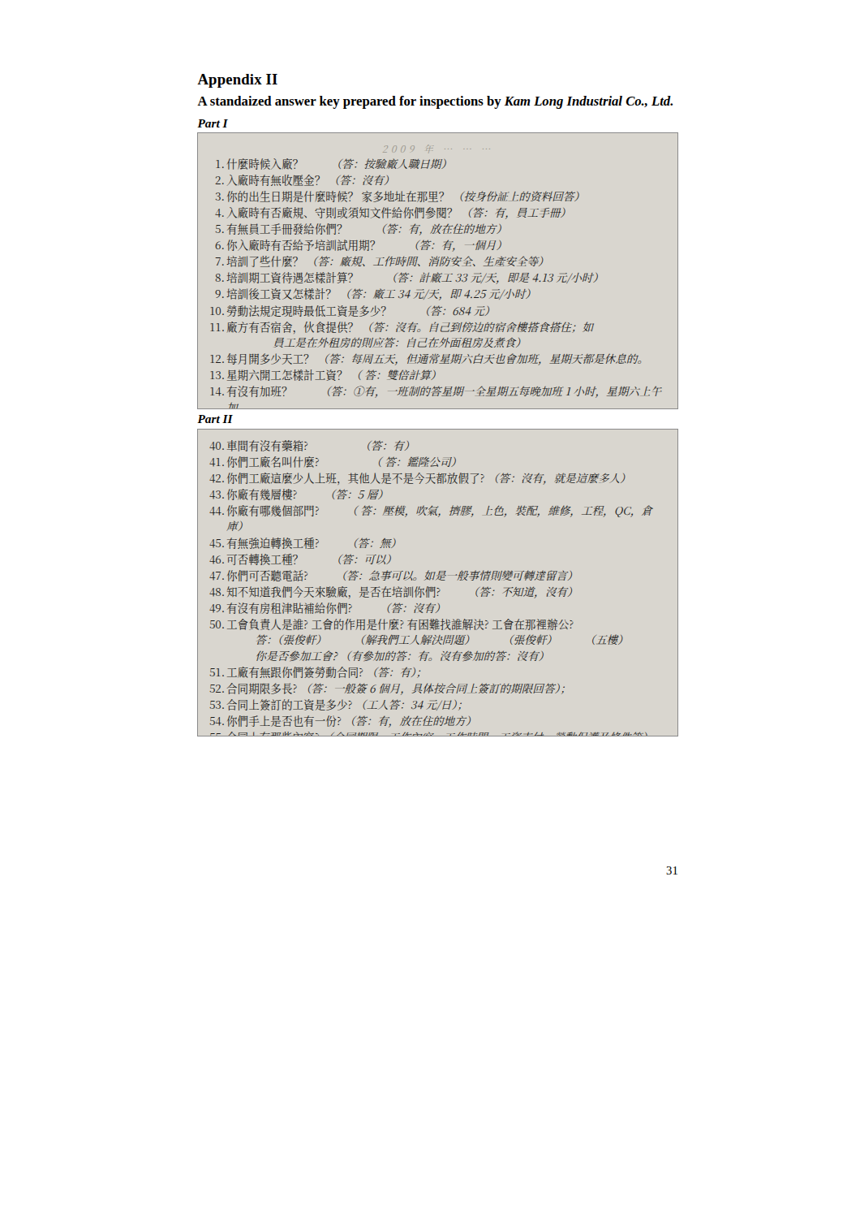Appendix II
A standaized answer key prepared for inspections by Kam Long Industrial Co., Ltd.
Part I
2009 年 ⋯ ⋯ ⋯
什麼時候入廠？ （答：按驗廠人職日期）
入廠時有無收壓金？ （答：沒有）
你的出生日期是什麼時候？ 家多地址在那里？ （按身份証上的资料回答）
入廠時有否廠規、守則或須知文件給你們參閱？ （答：有，員工手冊）
有無員工手冊發給你們？ （答：有，放在住的地方）
你入廠時有否給予培訓試用期？ （答：有，一個月）
培訓了些什麼？ （答：廠規、工作時間、消防安全、生產安全等）
培訓期工資待遇怎樣計算？ （答：計廠工 33 元/天，即是 4.13 元/小时）
培訓後工資又怎樣計？ （答：廠工 34 元/天，即 4.25 元/小时）
勞動法規定現時最低工資是多少？ （答：684 元）
廠方有否宿舍，伙食提供？ （答：沒有。自己到傍边的宿舍樓搭食搭住；如 員工是在外租房的則应答：自己在外面租房及煮食）
每月開多少天工？ （答：每周五天，但通常星期六白天也會加班，星期天都是休息的。
星期六開工怎樣計工資？ （ 答：雙倍計算）
有沒有加班？ （答：①有，一班制的答星期一全星期五每晚加班 1 小时，星期六上午加 班 4 小时；三班制的答星期六白天加班 8 小时。 ②从 7 月 1 日起调整为：星期一全星期五晚上加班 2 小时，星期六白 天加班 8 小时）
是否自願加班？ （是）
Part II
車間有沒有藥箱? （答：有）
你們工廠名叫什麼? （ 答：鑑隆公司）
你們工廠這麼少人上班，其他人是不是今天都放假了? （答：沒有，就是這麼多人）
你廠有幾層樓? （答：5 層）
你廠有哪幾個部門? （ 答：壓模，吹氣，擠膠，上色，裝配，維修，工程，QC，倉庫）
有無強迫轉換工種? （答：無）
可否轉換工種？ （答：可以）
你們可否聽電話? （答：急事可以。如是一般事情則變可轉達留言）
知不知道我們今天來驗廠，是否在培訓你們? （答：不知道，沒有）
有沒有房租津貼補給你們? （答：沒有）
工會負責人是誰? 工會的作用是什麼? 有困難找誰解決? 工會在那裡辦公? 答：（張俊軒） （解我們工人解決問題） （張俊軒） （五樓） 你是否參加工會? （有參加的答：有。沒有參加的答：沒有）
工廠有無跟你們簽勞動合同? （答：有）；
合同期限多長? （答：一般簽 6 個月，具体按合同上簽訂的期限回答）；
合同上簽訂的工資是多少? （工人答：34 元/日）；
你們手上是否也有一份? （答：有，放在住的地方）
合同上有那些內容? （合同期限、工作內容、工作時間、工資支付、勞動保護及條件等）
入廠時有無體檢? 每年有无进行一次体检? 體檢是否自己出錢? （ 有） （有） （公司出錢）
有無健康証? 可否拿來看看? 如果體檢出來有孕是否錄用?
31